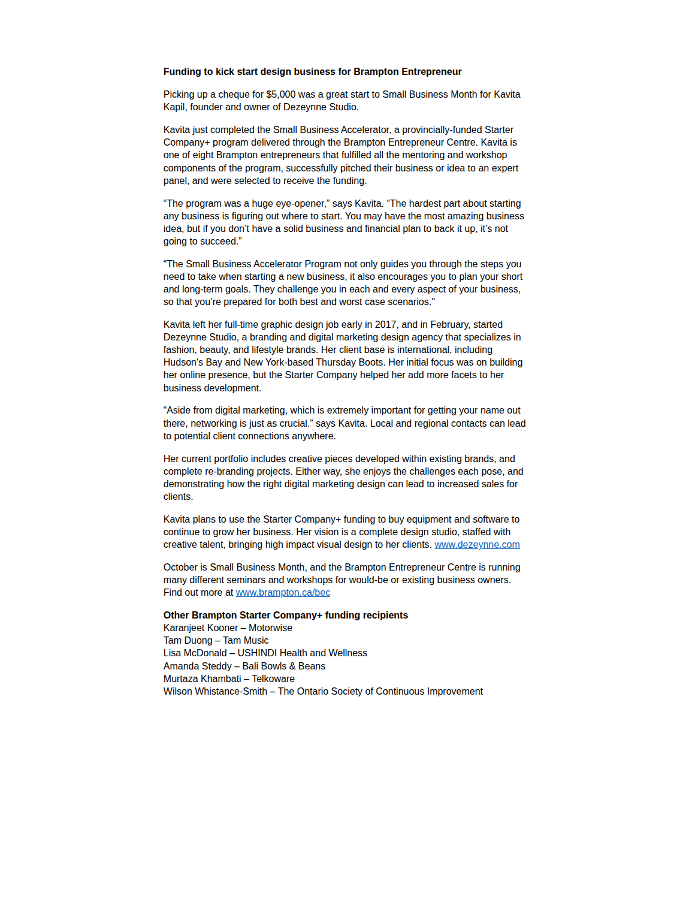Funding to kick start design business for Brampton Entrepreneur
Picking up a cheque for $5,000 was a great start to Small Business Month for Kavita Kapil, founder and owner of Dezeynne Studio.
Kavita just completed the Small Business Accelerator, a provincially-funded Starter Company+ program delivered through the Brampton Entrepreneur Centre. Kavita is one of eight Brampton entrepreneurs that fulfilled all the mentoring and workshop components of the program, successfully pitched their business or idea to an expert panel, and were selected to receive the funding.
“The program was a huge eye-opener,” says Kavita. “The hardest part about starting any business is figuring out where to start. You may have the most amazing business idea, but if you don’t have a solid business and financial plan to back it up, it’s not going to succeed.”
“The Small Business Accelerator Program not only guides you through the steps you need to take when starting a new business, it also encourages you to plan your short and long-term goals. They challenge you in each and every aspect of your business, so that you’re prepared for both best and worst case scenarios."
Kavita left her full-time graphic design job early in 2017, and in February, started Dezeynne Studio, a branding and digital marketing design agency that specializes in fashion, beauty, and lifestyle brands. Her client base is international, including Hudson's Bay and New York-based Thursday Boots. Her initial focus was on building her online presence, but the Starter Company helped her add more facets to her business development.
“Aside from digital marketing, which is extremely important for getting your name out there, networking is just as crucial.” says Kavita. Local and regional contacts can lead to potential client connections anywhere.
Her current portfolio includes creative pieces developed within existing brands, and complete re-branding projects. Either way, she enjoys the challenges each pose, and demonstrating how the right digital marketing design can lead to increased sales for clients.
Kavita plans to use the Starter Company+ funding to buy equipment and software to continue to grow her business. Her vision is a complete design studio, staffed with creative talent, bringing high impact visual design to her clients. www.dezeynne.com
October is Small Business Month, and the Brampton Entrepreneur Centre is running many different seminars and workshops for would-be or existing business owners. Find out more at www.brampton.ca/bec
Other Brampton Starter Company+ funding recipients
Karanjeet Kooner – Motorwise
Tam Duong – Tam Music
Lisa McDonald – USHINDI Health and Wellness
Amanda Steddy – Bali Bowls & Beans
Murtaza Khambati – Telkoware
Wilson Whistance-Smith – The Ontario Society of Continuous Improvement